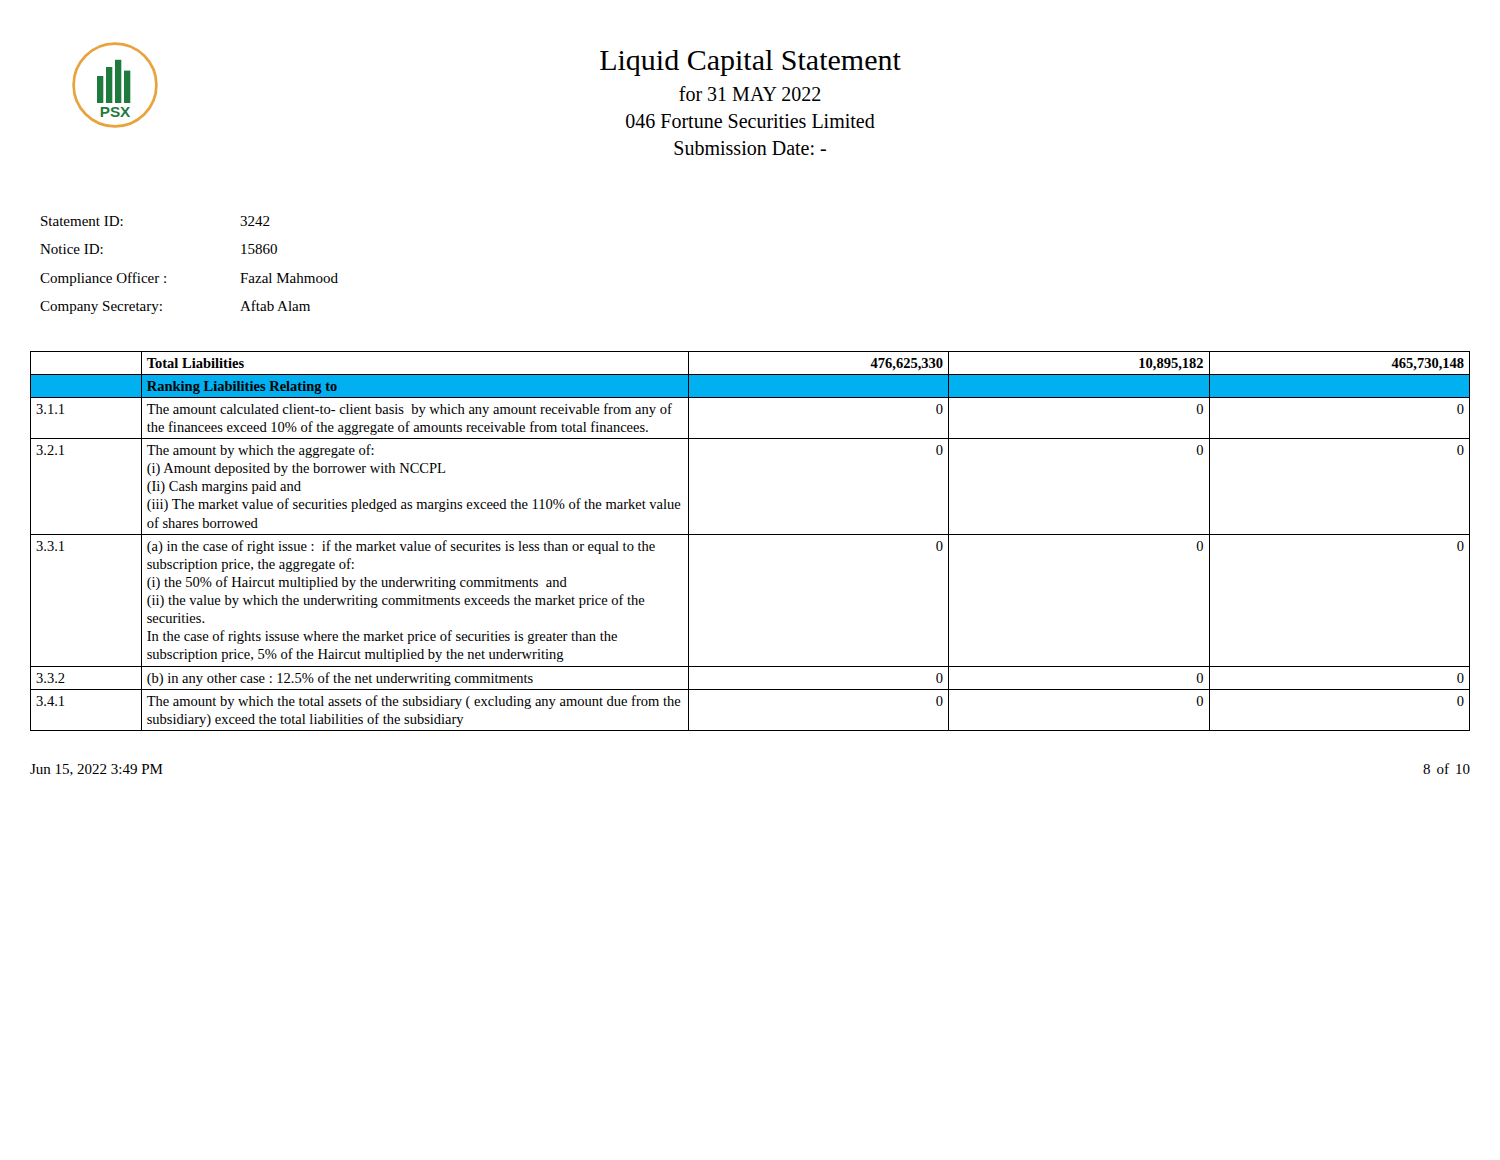PSX
Liquid Capital Statement
for 31 MAY 2022
046 Fortune Securities Limited
Submission Date: -
Statement ID:
3242
Notice ID:
15860
Compliance Officer :
Fazal Mahmood
Company Secretary:
Aftab Alam
| | Total Liabilities | 476,625,330 | 10,895,182 | 465,730,148 |
| | Ranking Liabilities Relating to | | | |
| 3.1.1 | The amount calculated client-to- client basis by which any amount receivable from any of the financees exceed 10% of the aggregate of amounts receivable from total financees. | 0 | 0 | 0 |
| 3.2.1 | The amount by which the aggregate of: (i) Amount deposited by the borrower with NCCPL (Ii) Cash margins paid and (iii) The market value of securities pledged as margins exceed the 110% of the market value of shares borrowed | 0 | 0 | 0 |
| 3.3.1 | (a) in the case of right issue : if the market value of securites is less than or equal to the subscription price, the aggregate of: (i) the 50% of Haircut multiplied by the underwriting commitments and (ii) the value by which the underwriting commitments exceeds the market price of the securities. In the case of rights issuse where the market price of securities is greater than the subscription price, 5% of the Haircut multiplied by the net underwriting | 0 | 0 | 0 |
| 3.3.2 | (b) in any other case : 12.5% of the net underwriting commitments | 0 | 0 | 0 |
| 3.4.1 | The amount by which the total assets of the subsidiary ( excluding any amount due from the subsidiary) exceed the total liabilities of the subsidiary | 0 | 0 | 0 |
Jun 15, 2022 3:49 PM
8of10